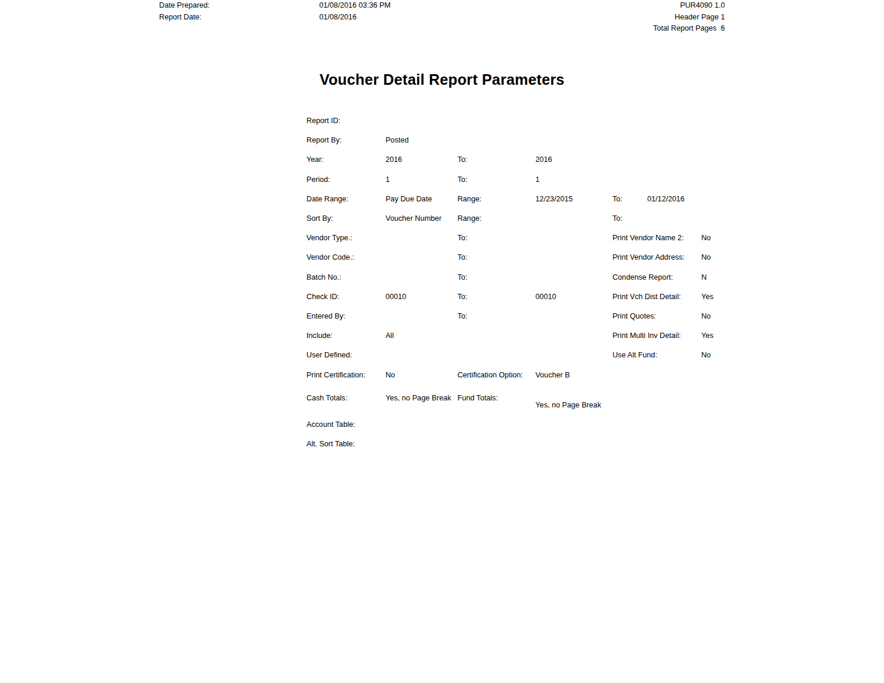| Date Prepared: | 01/08/2016 03:36 PM | PUR4090 1.0 |
| Report Date: | 01/08/2016 | Header Page 1 |
| | | Total Report Pages 6 |
Voucher Detail Report Parameters
| Report ID: | | | | | |
| Report By: | Posted | | | | |
| Year: | 2016 | To: | 2016 | | |
| Period: | 1 | To: | 1 | | |
| Date Range: | Pay Due Date | Range: | 12/23/2015 | To: 01/12/2016 | |
| Sort By: | Voucher Number | Range: | | To: | |
| Vendor Type.: | | To: | | Print Vendor Name 2: | No |
| Vendor Code.: | | To: | | Print Vendor Address: | No |
| Batch No.: | | To: | | Condense Report: | N |
| Check ID: | 00010 | To: | 00010 | Print Vch Dist Detail: | Yes |
| Entered By: | | To: | | Print Quotes: | No |
| Include: | All | | | Print Multi Inv Detail: | Yes |
| User Defined: | | | | Use Alt Fund: | No |
| Print Certification: | No | Certification Option: | Voucher B | | |
| Cash Totals: | Yes, no Page Break | Fund Totals: | Yes, no Page Break | | |
| Account Table: | | | | | |
| Alt. Sort Table: | | | | | |